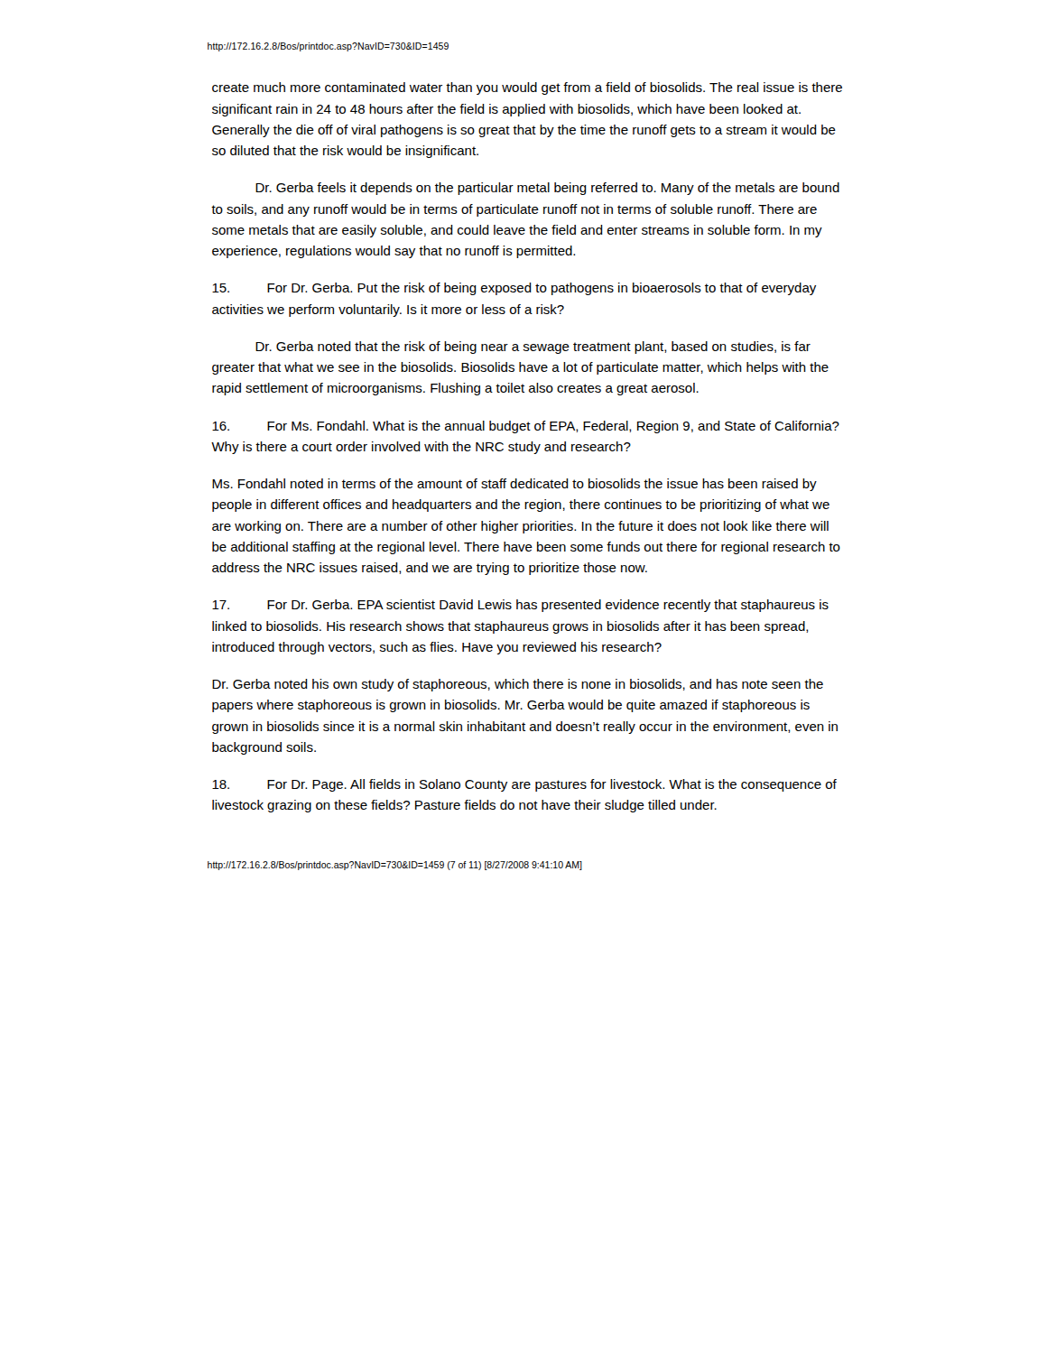http://172.16.2.8/Bos/printdoc.asp?NavID=730&ID=1459
create much more contaminated water than you would get from a field of biosolids. The real issue is there significant rain in 24 to 48 hours after the field is applied with biosolids, which have been looked at. Generally the die off of viral pathogens is so great that by the time the runoff gets to a stream it would be so diluted that the risk would be insignificant.
Dr. Gerba feels it depends on the particular metal being referred to. Many of the metals are bound to soils, and any runoff would be in terms of particulate runoff not in terms of soluble runoff. There are some metals that are easily soluble, and could leave the field and enter streams in soluble form. In my experience, regulations would say that no runoff is permitted.
15. For Dr. Gerba. Put the risk of being exposed to pathogens in bioaerosols to that of everyday activities we perform voluntarily. Is it more or less of a risk?
Dr. Gerba noted that the risk of being near a sewage treatment plant, based on studies, is far greater that what we see in the biosolids. Biosolids have a lot of particulate matter, which helps with the rapid settlement of microorganisms. Flushing a toilet also creates a great aerosol.
16. For Ms. Fondahl. What is the annual budget of EPA, Federal, Region 9, and State of California? Why is there a court order involved with the NRC study and research?
Ms. Fondahl noted in terms of the amount of staff dedicated to biosolids the issue has been raised by people in different offices and headquarters and the region, there continues to be prioritizing of what we are working on. There are a number of other higher priorities. In the future it does not look like there will be additional staffing at the regional level. There have been some funds out there for regional research to address the NRC issues raised, and we are trying to prioritize those now.
17. For Dr. Gerba. EPA scientist David Lewis has presented evidence recently that staphaureus is linked to biosolids. His research shows that staphaureus grows in biosolids after it has been spread, introduced through vectors, such as flies. Have you reviewed his research?
Dr. Gerba noted his own study of staphoreous, which there is none in biosolids, and has note seen the papers where staphoreous is grown in biosolids. Mr. Gerba would be quite amazed if staphoreous is grown in biosolids since it is a normal skin inhabitant and doesn’t really occur in the environment, even in background soils.
18. For Dr. Page. All fields in Solano County are pastures for livestock. What is the consequence of livestock grazing on these fields? Pasture fields do not have their sludge tilled under.
http://172.16.2.8/Bos/printdoc.asp?NavID=730&ID=1459 (7 of 11) [8/27/2008 9:41:10 AM]